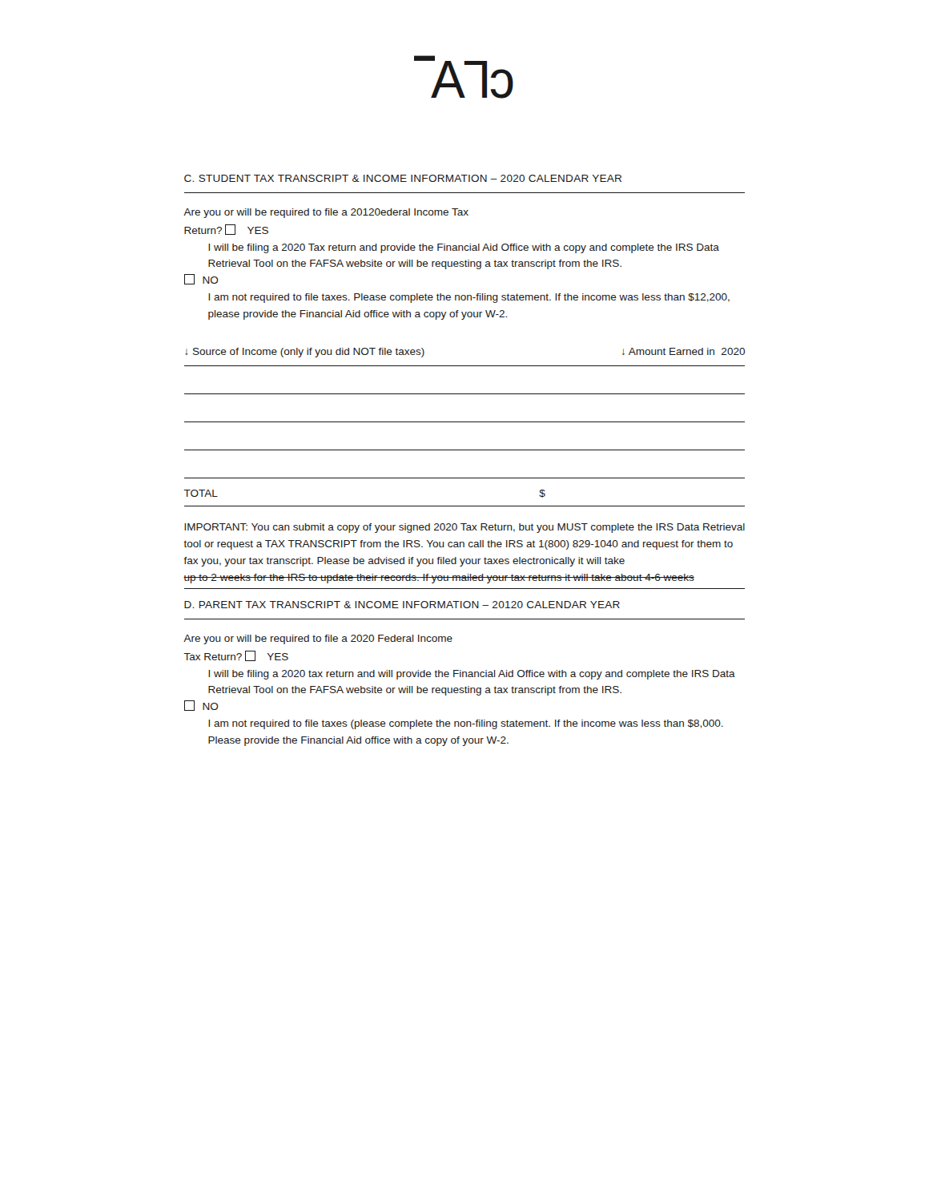AΓc
C. Student Tax Transcript & Income Information – 2020 Calendar Year
Are you or will be required to file a 20120ederal Income Tax
Return? YES
I will be filing a 2020 Tax return and provide the Financial Aid Office with a copy and complete the IRS Data Retrieval Tool on the FAFSA website or will be requesting a tax transcript from the IRS.
NO
I am not required to file taxes. Please complete the non-filing statement. If the income was less than $12,200, please provide the Financial Aid office with a copy of your W-2.
↓ Source of Income (only if you did NOT file taxes)
↓ Amount Earned in 2020
TOTAL
$
IMPORTANT: You can submit a copy of your signed 2020 Tax Return, but you MUST complete the IRS Data Retrieval tool or request a TAX TRANSCRIPT from the IRS. You can call the IRS at 1(800) 829-1040 and request for them to fax you, your tax transcript. Please be advised if you filed your taxes electronically it will take
up to 2 weeks for the IRS to update their records. If you mailed your tax returns it will take about 4-6 weeks
D. Parent Tax Transcript & Income Information – 20120 Calendar Year
Are you or will be required to file a 2020 Federal Income
Tax Return? YES
I will be filing a 2020 tax return and will provide the Financial Aid Office with a copy and complete the IRS Data Retrieval Tool on the FAFSA website or will be requesting a tax transcript from the IRS.
NO
I am not required to file taxes (please complete the non-filing statement. If the income was less than $8,000. Please provide the Financial Aid office with a copy of your W-2.